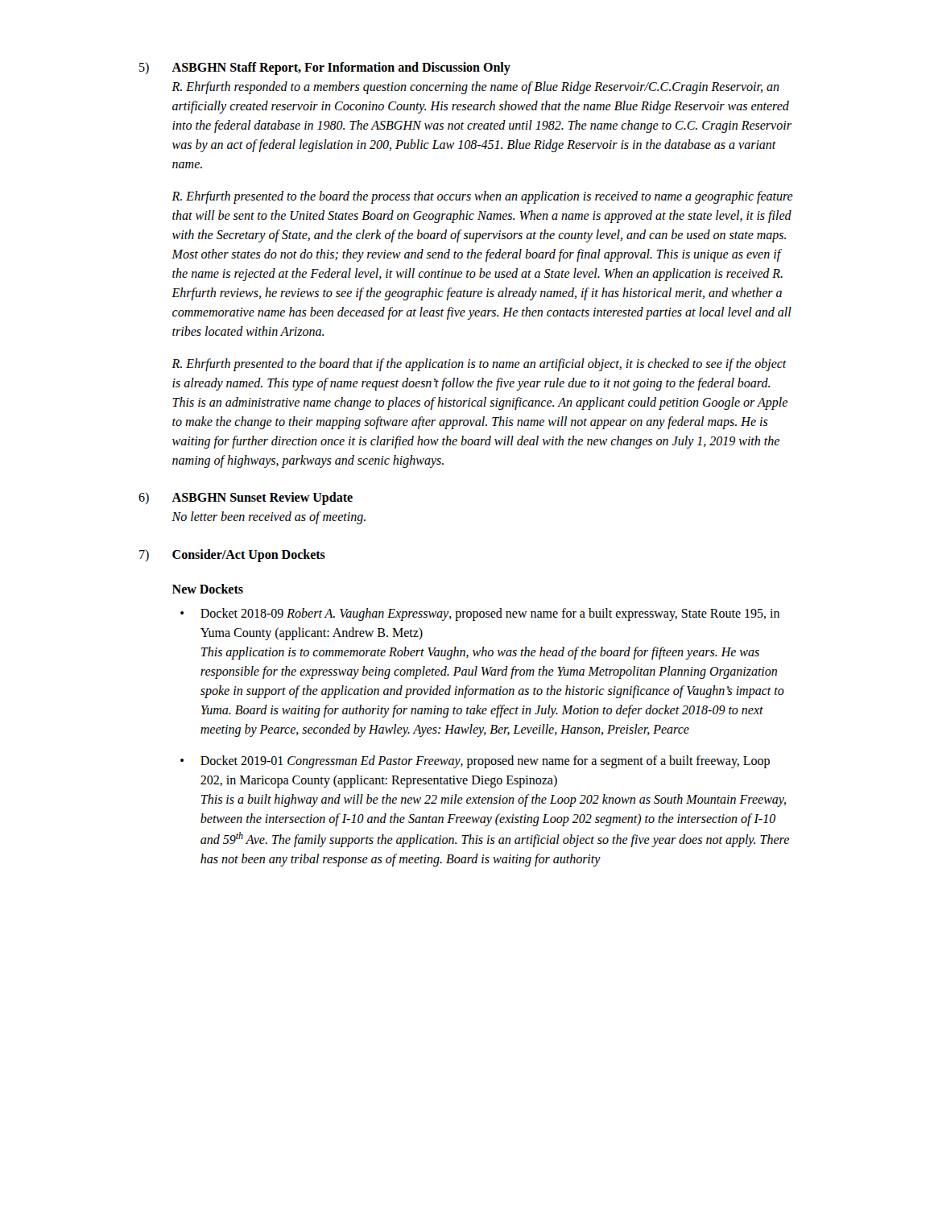5) ASBGHN Staff Report, For Information and Discussion Only
R. Ehrfurth responded to a members question concerning the name of Blue Ridge Reservoir/C.C.Cragin Reservoir, an artificially created reservoir in Coconino County. His research showed that the name Blue Ridge Reservoir was entered into the federal database in 1980. The ASBGHN was not created until 1982. The name change to C.C. Cragin Reservoir was by an act of federal legislation in 200, Public Law 108-451. Blue Ridge Reservoir is in the database as a variant name.
R. Ehrfurth presented to the board the process that occurs when an application is received to name a geographic feature that will be sent to the United States Board on Geographic Names. When a name is approved at the state level, it is filed with the Secretary of State, and the clerk of the board of supervisors at the county level, and can be used on state maps. Most other states do not do this; they review and send to the federal board for final approval. This is unique as even if the name is rejected at the Federal level, it will continue to be used at a State level. When an application is received R. Ehrfurth reviews, he reviews to see if the geographic feature is already named, if it has historical merit, and whether a commemorative name has been deceased for at least five years. He then contacts interested parties at local level and all tribes located within Arizona.
R. Ehrfurth presented to the board that if the application is to name an artificial object, it is checked to see if the object is already named. This type of name request doesn’t follow the five year rule due to it not going to the federal board. This is an administrative name change to places of historical significance. An applicant could petition Google or Apple to make the change to their mapping software after approval. This name will not appear on any federal maps. He is waiting for further direction once it is clarified how the board will deal with the new changes on July 1, 2019 with the naming of highways, parkways and scenic highways.
6) ASBGHN Sunset Review Update
No letter been received as of meeting.
7) Consider/Act Upon Dockets
New Dockets
Docket 2018-09 Robert A. Vaughan Expressway, proposed new name for a built expressway, State Route 195, in Yuma County (applicant: Andrew B. Metz) This application is to commemorate Robert Vaughn, who was the head of the board for fifteen years. He was responsible for the expressway being completed. Paul Ward from the Yuma Metropolitan Planning Organization spoke in support of the application and provided information as to the historic significance of Vaughn’s impact to Yuma. Board is waiting for authority for naming to take effect in July. Motion to defer docket 2018-09 to next meeting by Pearce, seconded by Hawley. Ayes: Hawley, Ber, Leveille, Hanson, Preisler, Pearce
Docket 2019-01 Congressman Ed Pastor Freeway, proposed new name for a segment of a built freeway, Loop 202, in Maricopa County (applicant: Representative Diego Espinoza) This is a built highway and will be the new 22 mile extension of the Loop 202 known as South Mountain Freeway, between the intersection of I-10 and the Santan Freeway (existing Loop 202 segment) to the intersection of I-10 and 59th Ave. The family supports the application. This is an artificial object so the five year does not apply. There has not been any tribal response as of meeting. Board is waiting for authority